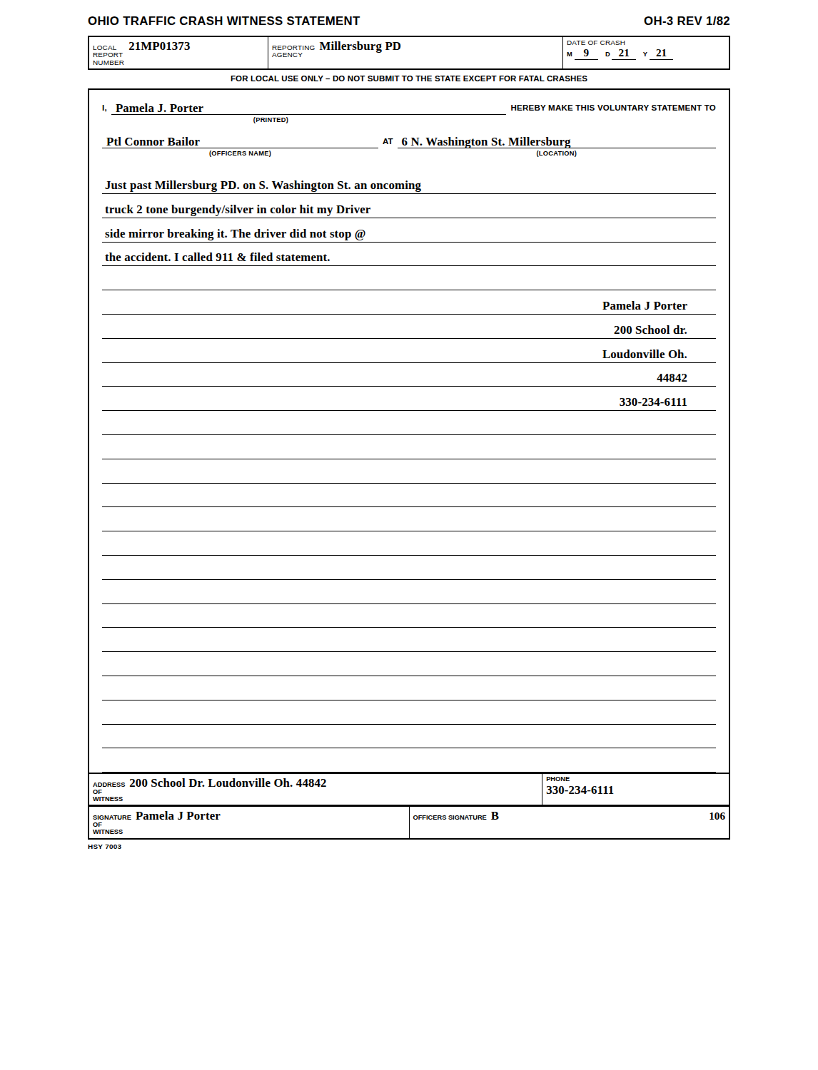Ohio Traffic Crash Witness Statement
OH-3 REV 1/82
| Local Report Number 21MP01373 | Reporting Agency Millersburg PD | Date of Crash M 9 D 21 Y 21 |
FOR LOCAL USE ONLY – DO NOT SUBMIT TO THE STATE EXCEPT FOR FATAL CRASHES
I, Pamela J. Porter HEREBY MAKE THIS VOLUNTARY STATEMENT TO
(PRINTED)
Ptl Connor Bailor
(OFFICERS NAME)
AT
6 N. Washington St. Millersburg
(LOCATION)
Just past Millersburg PD. on S. Washington St. an oncoming
truck 2 tone burgendy/silver in color hit my Driver
side mirror breaking it. The driver did not stop @
the accident. I called 911 & filed statement.
Pamela J Porter
200 School dr.
Loudonville Oh.
44842
330-234-6111
Address
of
Witness
200 School Dr. Loudonville Oh. 44842
Phone
330-234-6111
Signature
of
Witness
Pamela J Porter
Officers Signature
B
106
HSY 7003